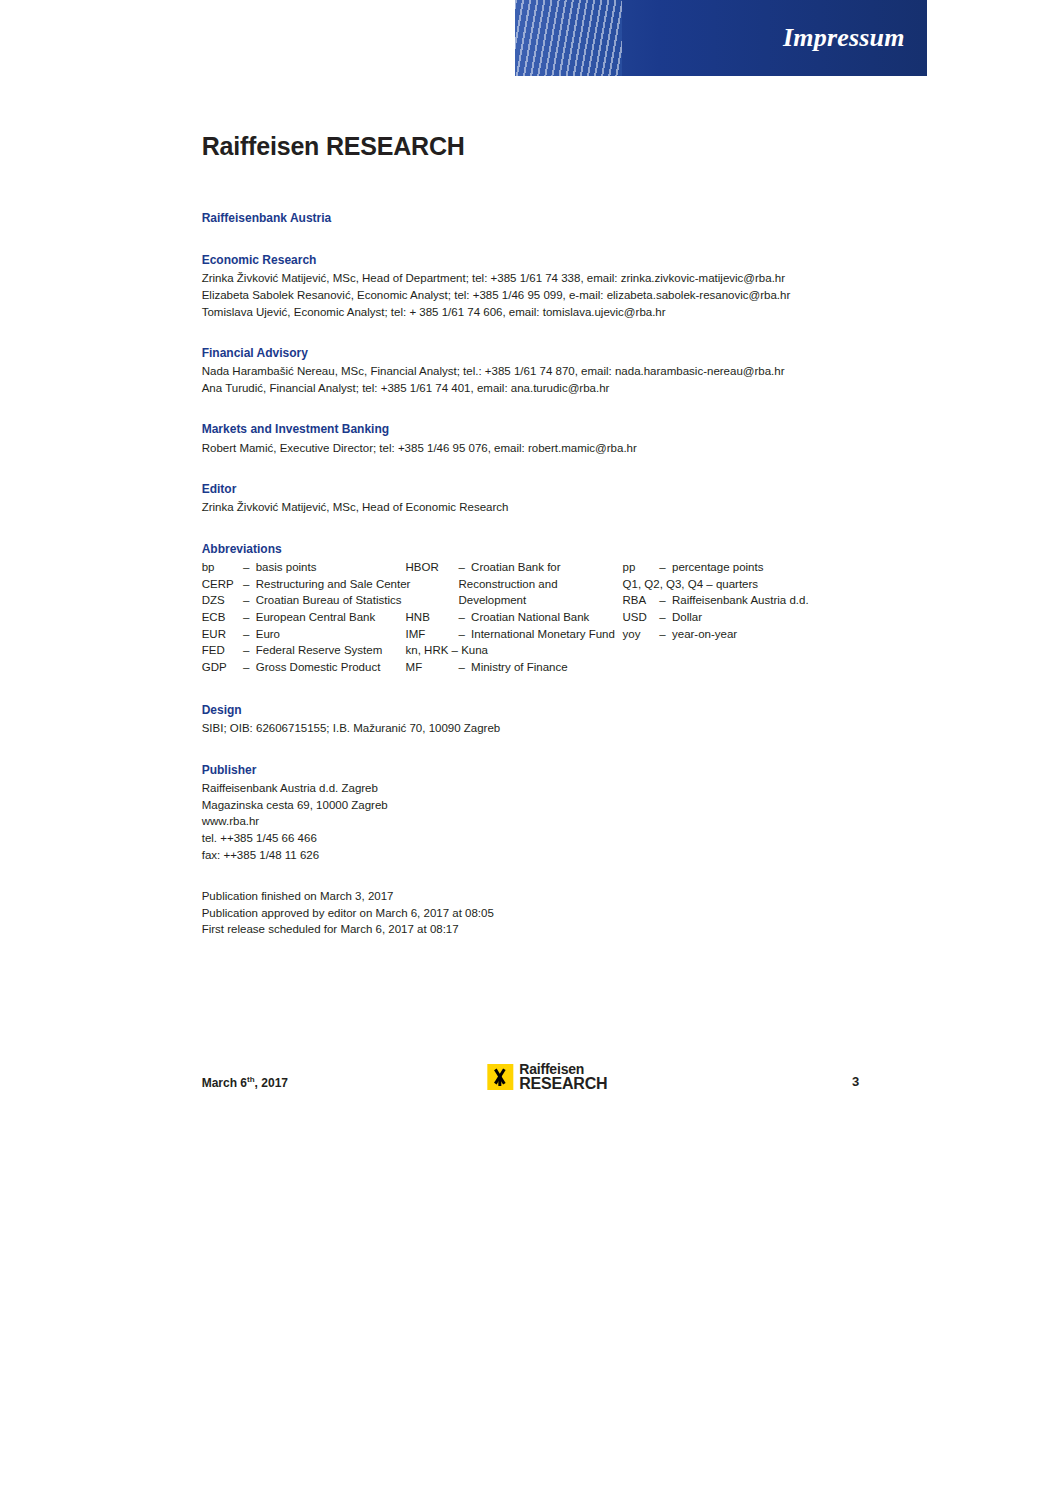Impressum
Raiffeisen RESEARCH
Raiffeisenbank Austria
Economic Research
Zrinka Živković Matijević, MSc, Head of Department; tel: +385 1/61 74 338, email: zrinka.zivkovic-matijevic@rba.hr
Elizabeta Sabolek Resanović, Economic Analyst; tel: +385 1/46 95 099, e-mail: elizabeta.sabolek-resanovic@rba.hr
Tomislava Ujević, Economic Analyst; tel: + 385 1/61 74 606, email: tomislava.ujevic@rba.hr
Financial Advisory
Nada Harambašić Nereau, MSc, Financial Analyst; tel.: +385 1/61 74 870, email: nada.harambasic-nereau@rba.hr
Ana Turudić, Financial Analyst; tel: +385 1/61 74 401, email: ana.turudic@rba.hr
Markets and Investment Banking
Robert Mamić, Executive Director; tel: +385 1/46 95 076, email: robert.mamic@rba.hr
Editor
Zrinka Živković Matijević, MSc, Head of Economic Research
Abbreviations
| bp – basis points | HBOR – Croatian Bank for | pp – percentage points |
| CERP – Restructuring and Sale Center | Reconstruction and | Q1, Q2, Q3, Q4 – quarters |
| DZS – Croatian Bureau of Statistics | Development | RBA – Raiffeisenbank Austria d.d. |
| ECB – European Central Bank | HNB – Croatian National Bank | USD – Dollar |
| EUR – Euro | IMF – International Monetary Fund | yoy – year-on-year |
| FED – Federal Reserve System | kn, HRK – Kuna | |
| GDP – Gross Domestic Product | MF – Ministry of Finance | |
Design
SIBI; OIB: 62606715155; I.B. Mažuranić 70, 10090 Zagreb
Publisher
Raiffeisenbank Austria d.d. Zagreb
Magazinska cesta 69, 10000 Zagreb
www.rba.hr
tel. ++385 1/45 66 466
fax: ++385 1/48 11 626
Publication finished on March 3, 2017
Publication approved by editor on March 6, 2017 at 08:05
First release scheduled for March 6, 2017 at 08:17
March 6th, 2017
Raiffeisen
RESEARCH
3